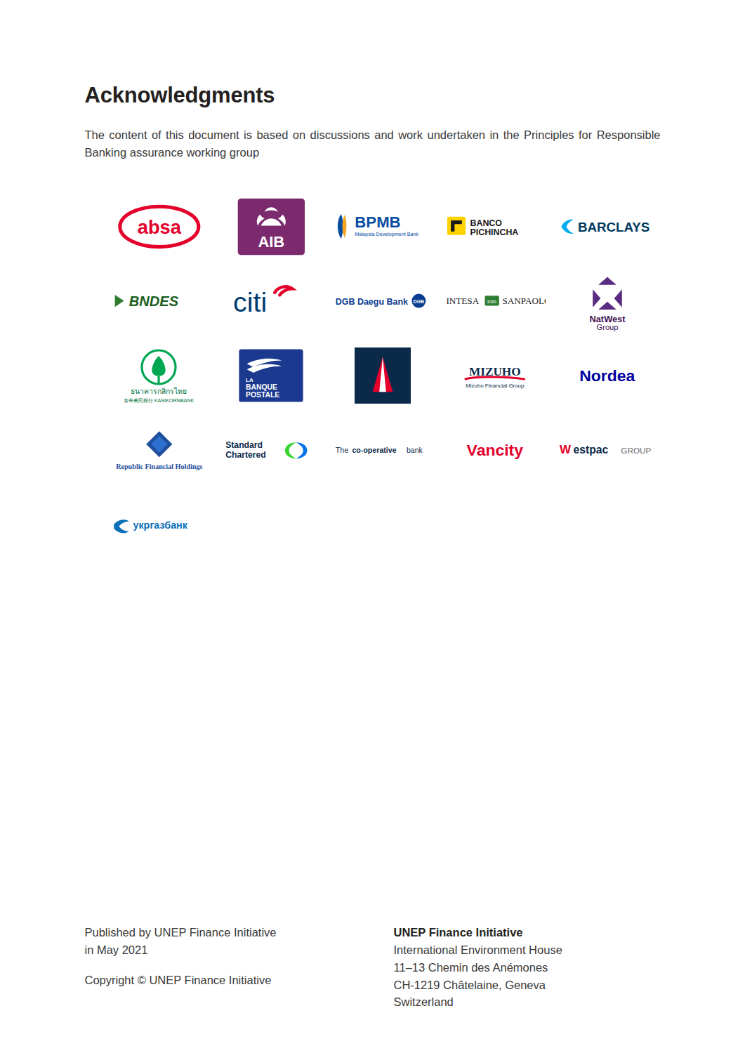Acknowledgments
The content of this document is based on discussions and work undertaken in the Principles for Responsible Banking assurance working group
absa
AIB
BPMB Malaysia Development Bank
BANCO PICHINCHA
BARCLAYS
BNDES
citi
DGB Daegu Bank DGB
INTESA mm SANPAOLO
NatWest Group
ธนาคารกสิกรไทย 泰華農民銀行 KASIKORNBANK
LA BANQUE POSTALE
MIZUHO Mizuho Financial Group
Nordea
Republic Financial Holdings
Standard Chartered
The co-operative bank
Vancity
W estpac GROUP
укргазбанк
Published by UNEP Finance Initiative
in May 2021
Copyright © UNEP Finance Initiative
UNEP Finance Initiative
International Environment House
11–13 Chemin des Anémones
CH-1219 Châtelaine, Geneva
Switzerland